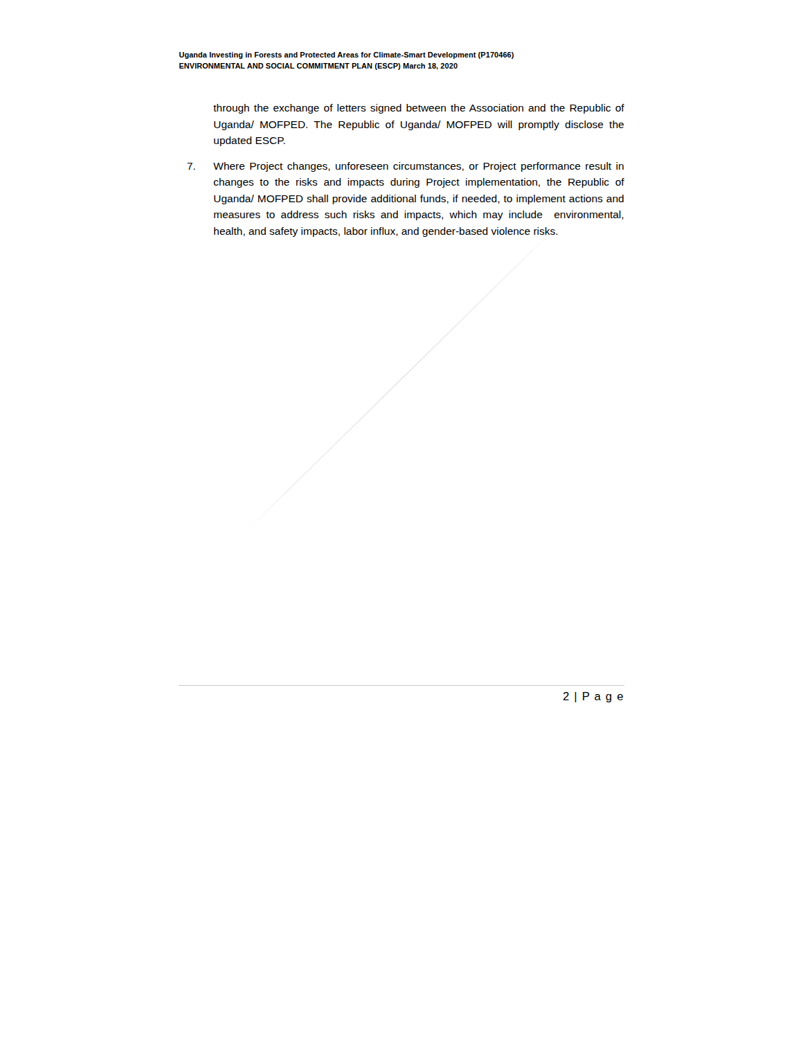Uganda Investing in Forests and Protected Areas for Climate-Smart Development (P170466)
ENVIRONMENTAL AND SOCIAL COMMITMENT PLAN (ESCP) March 18, 2020
through the exchange of letters signed between the Association and the Republic of Uganda/ MOFPED. The Republic of Uganda/ MOFPED will promptly disclose the updated ESCP.
7. Where Project changes, unforeseen circumstances, or Project performance result in changes to the risks and impacts during Project implementation, the Republic of Uganda/ MOFPED shall provide additional funds, if needed, to implement actions and measures to address such risks and impacts, which may include environmental, health, and safety impacts, labor influx, and gender-based violence risks.
2 | P a g e